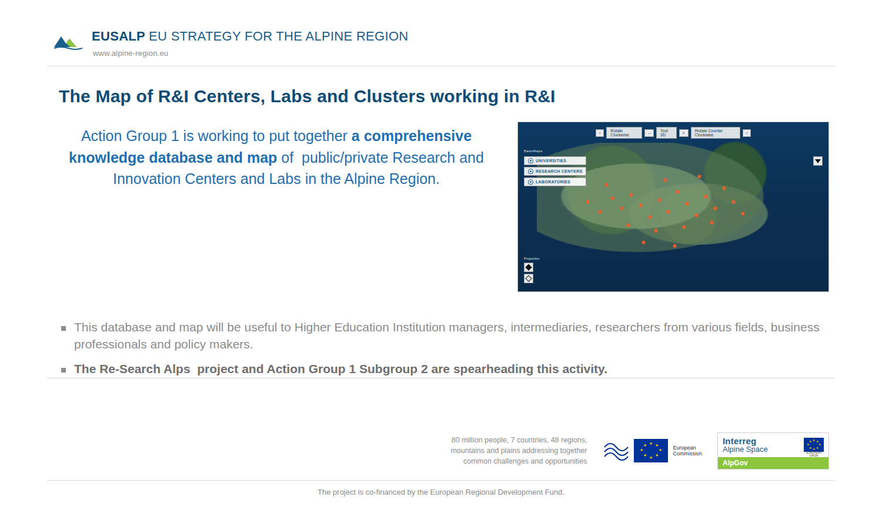EUSALP EU STRATEGY FOR THE ALPINE REGION
www.alpine-region.eu
The Map of R&I Centers, Labs and Clusters working in R&I
Action Group 1 is working to put together a comprehensive knowledge database and map of public/private Research and Innovation Centers and Labs in the Alpine Region.
‹ Rotate Clockwise – Tool 3D + Rotate Counter Clockwise ›
BaseMaps
UNIVERSITIES
RESEARCH CENTERS
LABORATORIES
Projection
This database and map will be useful to Higher Education Institution managers, intermediaries, researchers from various fields, business professionals and policy makers.
The Re-Search Alps project and Action Group 1 Subgroup 2 are spearheading this activity.
80 million people, 7 countries, 48 regions,
mountains and plains addressing together
common challenges and opportunities
★ ★ ★ ★ ★ ★ ★ ★
European
Commission
Interreg
Alpine Space
★ ★ ★ ★ ★ ★ ★ ★
EUROPEAN UNION
AlpGov
The project is co-financed by the European Regional Development Fund.